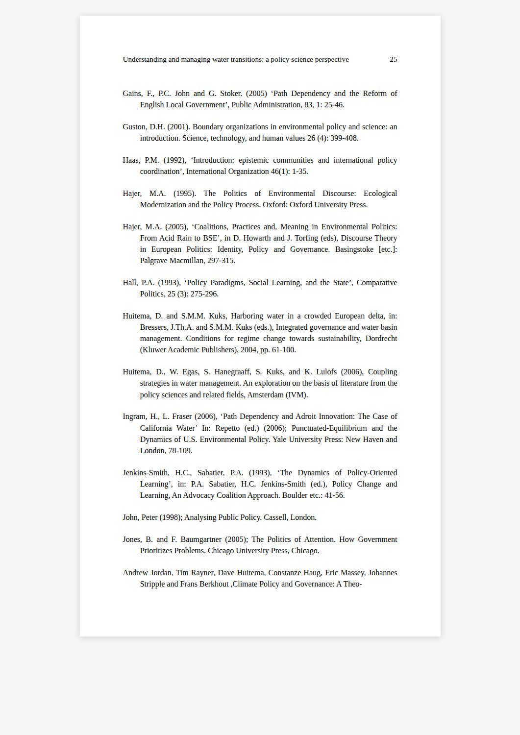Understanding and managing water transitions: a policy science perspective 25
Gains, F., P.C. John and G. Stoker. (2005) ‘Path Dependency and the Reform of English Local Government’, Public Administration, 83, 1: 25-46.
Guston, D.H. (2001). Boundary organizations in environmental policy and science: an introduction. Science, technology, and human values 26 (4): 399-408.
Haas, P.M. (1992), ‘Introduction: epistemic communities and international policy coordination’, International Organization 46(1): 1-35.
Hajer, M.A. (1995). The Politics of Environmental Discourse: Ecological Modernization and the Policy Process. Oxford: Oxford University Press.
Hajer, M.A. (2005), ‘Coalitions, Practices and, Meaning in Environmental Politics: From Acid Rain to BSE’, in D. Howarth and J. Torfing (eds), Discourse Theory in European Politics: Identity, Policy and Governance. Basingstoke [etc.]: Palgrave Macmillan, 297-315.
Hall, P.A. (1993), ‘Policy Paradigms, Social Learning, and the State’, Comparative Politics, 25 (3): 275-296.
Huitema, D. and S.M.M. Kuks, Harboring water in a crowded European delta, in: Bressers, J.Th.A. and S.M.M. Kuks (eds.), Integrated governance and water basin management. Conditions for regime change towards sustainability, Dordrecht (Kluwer Academic Publishers), 2004, pp. 61-100.
Huitema, D., W. Egas, S. Hanegraaff, S. Kuks, and K. Lulofs (2006), Coupling strategies in water management. An exploration on the basis of literature from the policy sciences and related fields, Amsterdam (IVM).
Ingram, H., L. Fraser (2006), ‘Path Dependency and Adroit Innovation: The Case of California Water’ In: Repetto (ed.) (2006); Punctuated-Equilibrium and the Dynamics of U.S. Environmental Policy. Yale University Press: New Haven and London, 78-109.
Jenkins-Smith, H.C., Sabatier, P.A. (1993), ‘The Dynamics of Policy-Oriented Learning’, in: P.A. Sabatier, H.C. Jenkins-Smith (ed.), Policy Change and Learning, An Advocacy Coalition Approach. Boulder etc.: 41-56.
John, Peter (1998); Analysing Public Policy. Cassell, London.
Jones, B. and F. Baumgartner (2005); The Politics of Attention. How Government Prioritizes Problems. Chicago University Press, Chicago.
Andrew Jordan, Tim Rayner, Dave Huitema, Constanze Haug, Eric Massey, Johannes Stripple and Frans Berkhout ,Climate Policy and Governance: A Theo-